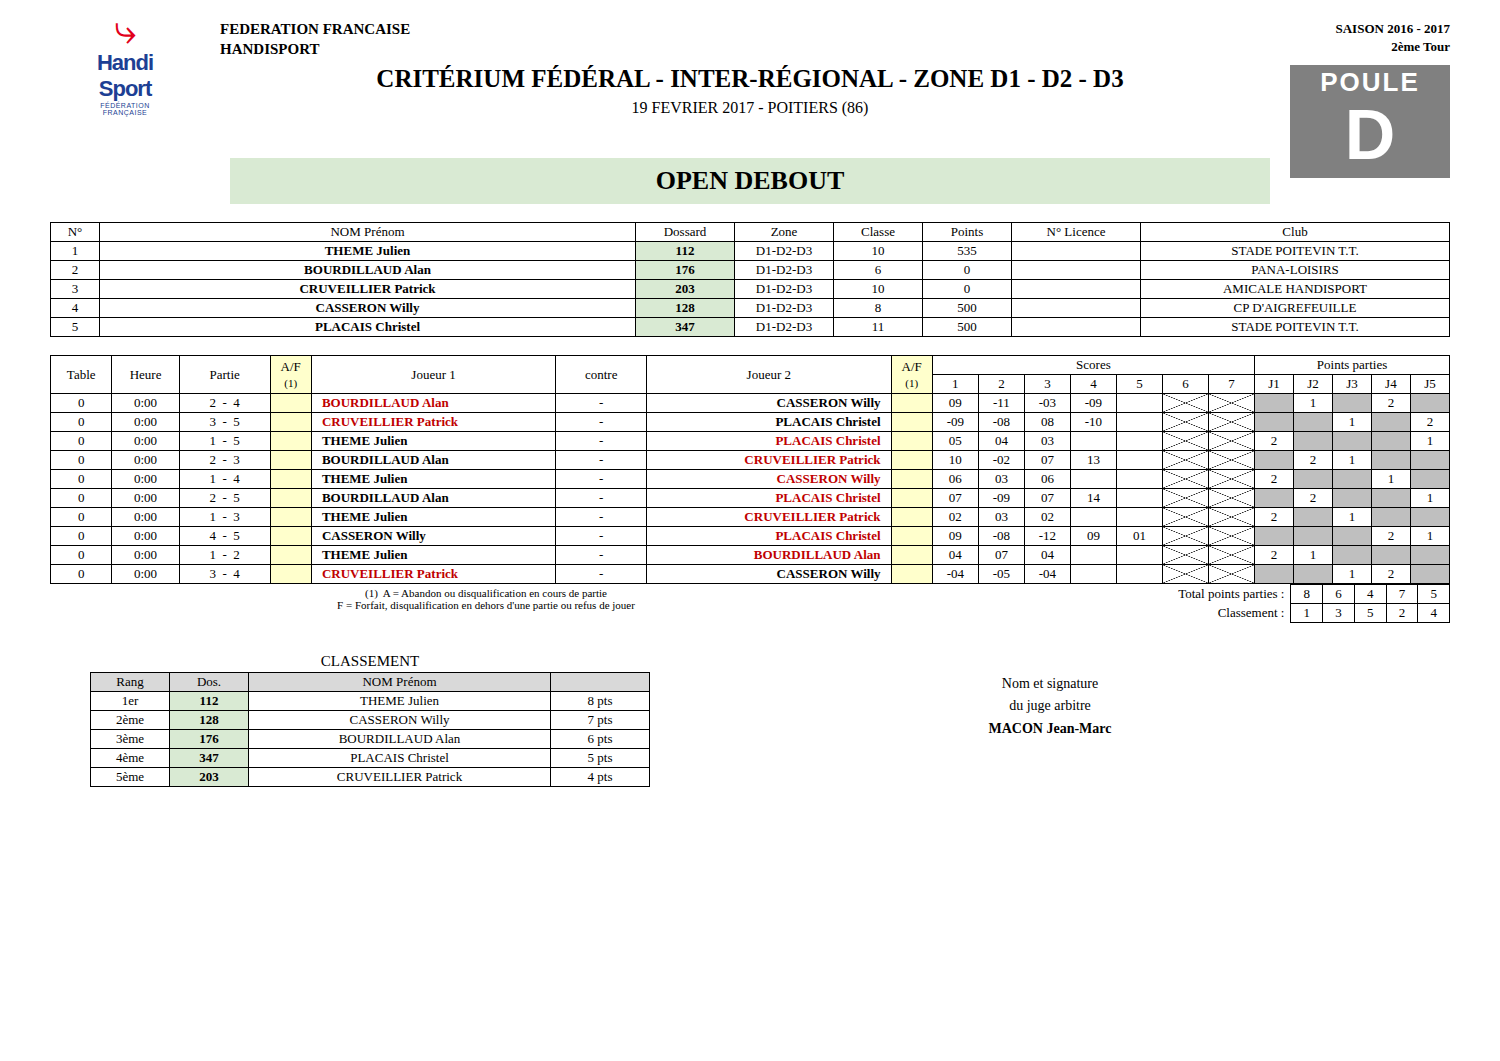⤷
Handi
Sport
FÉDÉRATION
FRANÇAISE
FEDERATION FRANCAISE
HANDISPORT
SAISON 2016 - 2017
2ème Tour
CRITÉRIUM FÉDÉRAL - INTER-RÉGIONAL - ZONE D1 - D2 - D3
19 FEVRIER 2017 - POITIERS (86)
POULE
D
OPEN DEBOUT
| N° | NOM Prénom | Dossard | Zone | Classe | Points | N° Licence | Club |
| --- | --- | --- | --- | --- | --- | --- | --- |
| 1 | THEME Julien | 112 | D1-D2-D3 | 10 | 535 | | STADE POITEVIN T.T. |
| 2 | BOURDILLAUD Alan | 176 | D1-D2-D3 | 6 | 0 | | PANA-LOISIRS |
| 3 | CRUVEILLIER Patrick | 203 | D1-D2-D3 | 10 | 0 | | AMICALE HANDISPORT |
| 4 | CASSERON Willy | 128 | D1-D2-D3 | 8 | 500 | | CP D'AIGREFEUILLE |
| 5 | PLACAIS Christel | 347 | D1-D2-D3 | 11 | 500 | | STADE POITEVIN T.T. |
| Table | Heure | Partie | A/F (1) | Joueur 1 | contre | Joueur 2 | A/F (1) | Scores | Points parties |
| --- | --- | --- | --- | --- | --- | --- | --- | --- | --- |
| 1 | 2 | 3 | 4 | 5 | 6 | 7 | J1 | J2 | J3 | J4 | J5 |
| 0 | 0:00 | 2 - 4 | | BOURDILLAUD Alan | - | CASSERON Willy | | 09 | -11 | -03 | -09 | | | | | 1 | | 2 | |
| 0 | 0:00 | 3 - 5 | | CRUVEILLIER Patrick | - | PLACAIS Christel | | -09 | -08 | 08 | -10 | | | | | | 1 | | 2 |
| 0 | 0:00 | 1 - 5 | | THEME Julien | - | PLACAIS Christel | | 05 | 04 | 03 | | | | | 2 | | | | 1 |
| 0 | 0:00 | 2 - 3 | | BOURDILLAUD Alan | - | CRUVEILLIER Patrick | | 10 | -02 | 07 | 13 | | | | | 2 | 1 | | |
| 0 | 0:00 | 1 - 4 | | THEME Julien | - | CASSERON Willy | | 06 | 03 | 06 | | | | | 2 | | | 1 | |
| 0 | 0:00 | 2 - 5 | | BOURDILLAUD Alan | - | PLACAIS Christel | | 07 | -09 | 07 | 14 | | | | | 2 | | | 1 |
| 0 | 0:00 | 1 - 3 | | THEME Julien | - | CRUVEILLIER Patrick | | 02 | 03 | 02 | | | | | 2 | | 1 | | |
| 0 | 0:00 | 4 - 5 | | CASSERON Willy | - | PLACAIS Christel | | 09 | -08 | -12 | 09 | 01 | | | | | | 2 | 1 |
| 0 | 0:00 | 1 - 2 | | THEME Julien | - | BOURDILLAUD Alan | | 04 | 07 | 04 | | | | | 2 | 1 | | | |
| 0 | 0:00 | 3 - 4 | | CRUVEILLIER Patrick | - | CASSERON Willy | | -04 | -05 | -04 | | | | | | | 1 | 2 | |
| (1) A = Abandon ou disqualification en cours de partie F = Forfait, disqualification en dehors d'une partie ou refus de jouer | / Total points parties : / 8 / 6 / 4 / 7 / 5 / / Classement : / 1 / 3 / 5 / 2 / 4 / |
CLASSEMENT
| Rang | Dos. | NOM Prénom | |
| --- | --- | --- | --- |
| 1er | 112 | THEME Julien | 8 pts |
| 2ème | 128 | CASSERON Willy | 7 pts |
| 3ème | 176 | BOURDILLAUD Alan | 6 pts |
| 4ème | 347 | PLACAIS Christel | 5 pts |
| 5ème | 203 | CRUVEILLIER Patrick | 4 pts |
Nom et signature
du juge arbitre
MACON Jean-Marc